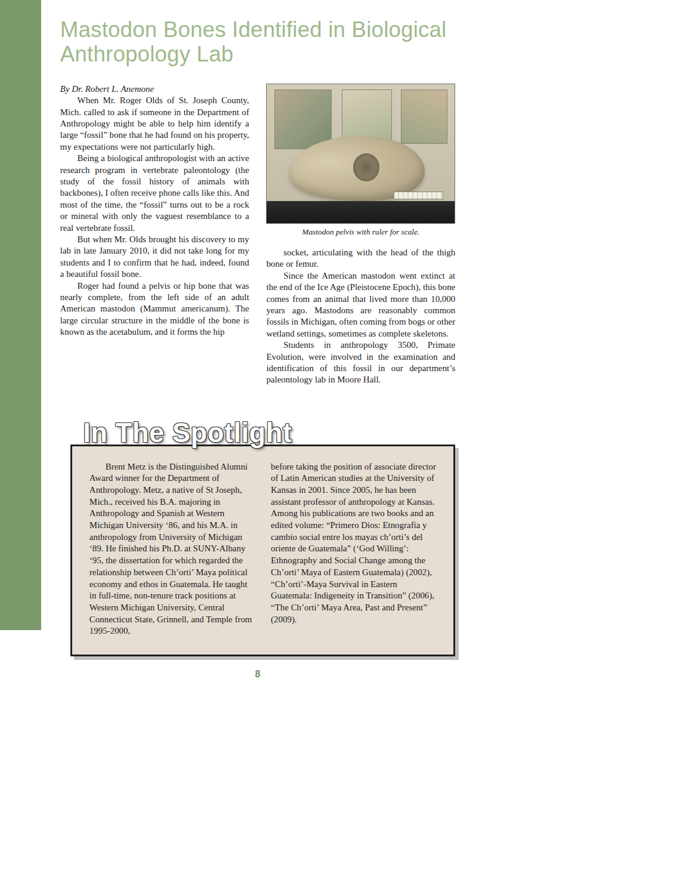Mastodon Bones Identified in Biological Anthropology Lab
By Dr. Robert L. Anemone
When Mr. Roger Olds of St. Joseph County, Mich. called to ask if someone in the Department of Anthropology might be able to help him identify a large “fossil” bone that he had found on his property, my expectations were not particularly high.
Being a biological anthropologist with an active research program in vertebrate paleontology (the study of the fossil history of animals with backbones), I often receive phone calls like this. And most of the time, the “fossil” turns out to be a rock or mineral with only the vaguest resemblance to a real vertebrate fossil.
But when Mr. Olds brought his discovery to my lab in late January 2010, it did not take long for my students and I to confirm that he had, indeed, found a beautiful fossil bone.
Roger had found a pelvis or hip bone that was nearly complete, from the left side of an adult American mastodon (Mammut americanum). The large circular structure in the middle of the bone is known as the acetabulum, and it forms the hip
Mastodon pelvis with ruler for scale.
socket, articulating with the head of the thigh bone or femur.
Since the American mastodon went extinct at the end of the Ice Age (Pleistocene Epoch), this bone comes from an animal that lived more than 10,000 years ago. Mastodons are reasonably common fossils in Michigan, often coming from bogs or other wetland settings, sometimes as complete skeletons.
Students in anthropology 3500, Primate Evolution, were involved in the examination and identification of this fossil in our department’s paleontology lab in Moore Hall.
In The Spotlight
Brent Metz is the Distinguished Alumni Award winner for the Department of Anthropology. Metz, a native of St Joseph, Mich., received his B.A. majoring in Anthropology and Spanish at Western Michigan University ‘86, and his M.A. in anthropology from University of Michigan ‘89. He finished his Ph.D. at SUNY-Albany ‘95, the dissertation for which regarded the relationship between Ch’orti’ Maya political economy and ethos in Guatemala. He taught in full-time, non-tenure track positions at Western Michigan University, Central Connecticut State, Grinnell, and Temple from 1995-2000,
before taking the position of associate director of Latin American studies at the University of Kansas in 2001. Since 2005, he has been assistant professor of anthropology at Kansas. Among his publications are two books and an edited volume: “Primero Dios: Etnografía y cambio social entre los mayas ch’orti’s del oriente de Guatemala” (‘God Willing’: Ethnography and Social Change among the Ch’orti’ Maya of Eastern Guatemala) (2002), “Ch’orti’-Maya Survival in Eastern Guatemala: Indigeneity in Transition” (2006), “The Ch’orti’ Maya Area, Past and Present” (2009).
8